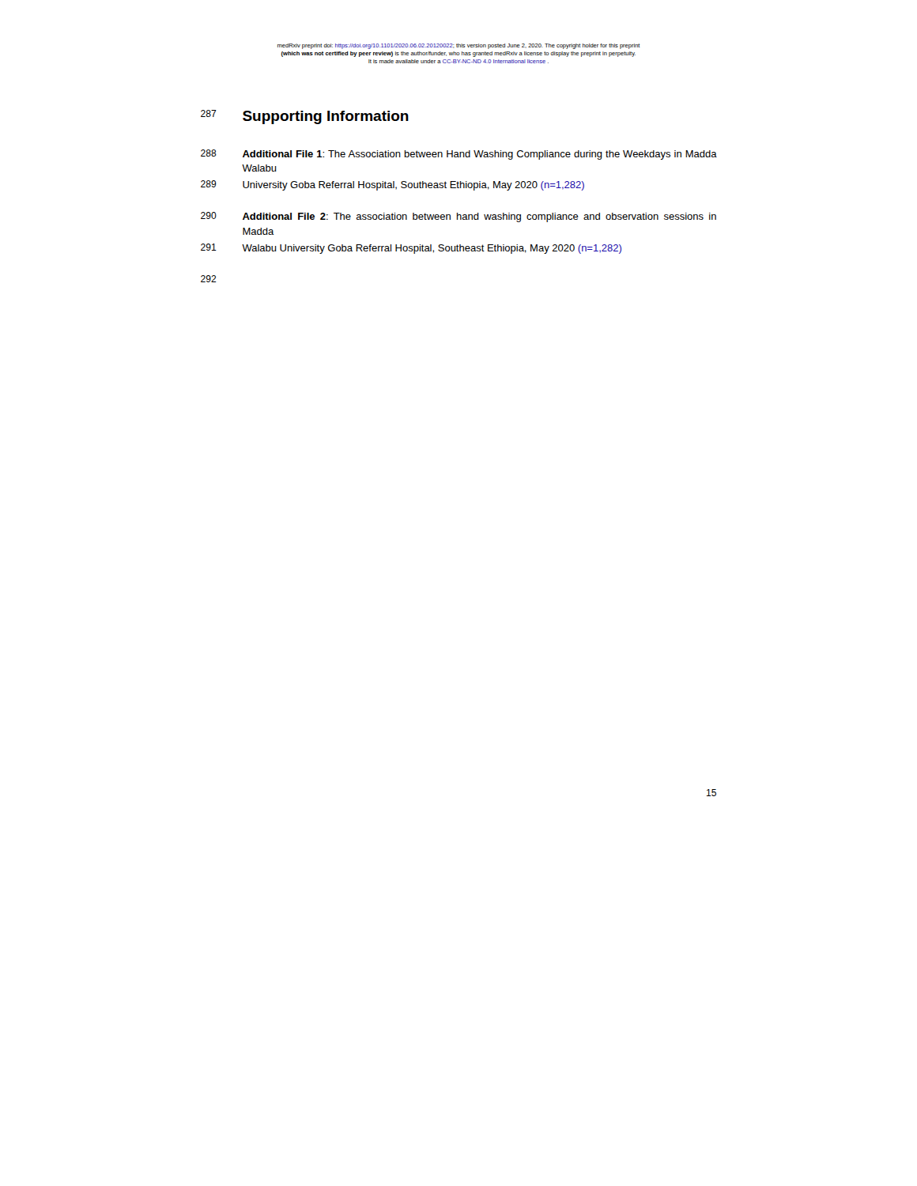medRxiv preprint doi: https://doi.org/10.1101/2020.06.02.20120022; this version posted June 2, 2020. The copyright holder for this preprint
(which was not certified by peer review) is the author/funder, who has granted medRxiv a license to display the preprint in perpetuity.
It is made available under a CC-BY-NC-ND 4.0 International license .
287
Supporting Information
288
Additional File 1: The Association between Hand Washing Compliance during the Weekdays in Madda Walabu
289
University Goba Referral Hospital, Southeast Ethiopia, May 2020 (n=1,282)
290
Additional File 2: The association between hand washing compliance and observation sessions in Madda
291
Walabu University Goba Referral Hospital, Southeast Ethiopia, May 2020 (n=1,282)
292
15